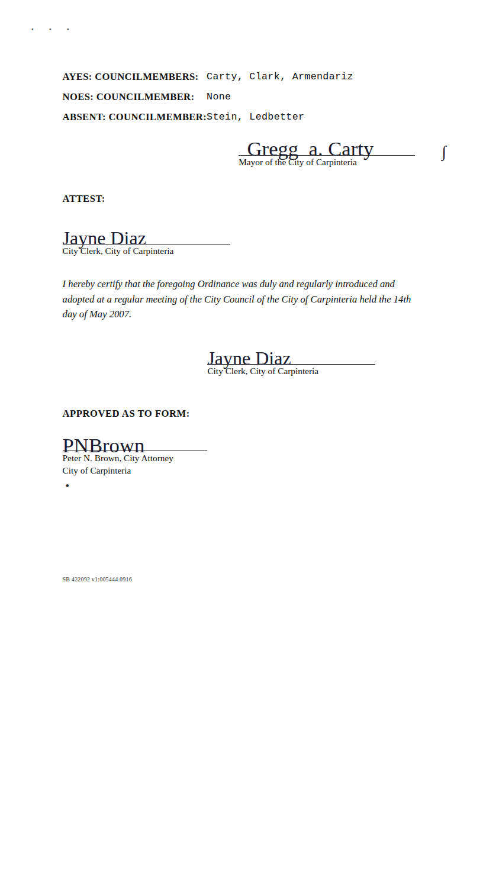• • •
| Ayes: Councilmembers: | Carty, Clark, Armendariz |
| Noes: Councilmember: | None |
| Absent: Councilmember: | Stein, Ledbetter |
Gregg a. Carty
Mayor of the City of Carpinteria ∫
ATTEST:
Jayne Diaz
City Clerk, City of Carpinteria
I hereby certify that the foregoing Ordinance was duly and regularly introduced and adopted at a regular meeting of the City Council of the City of Carpinteria held the 14th day of May 2007.
Jayne Diaz
City Clerk, City of Carpinteria
APPROVED AS TO FORM:
PNBrown
Peter N. Brown, City Attorney
City of Carpinteria
•
SB 422092 v1:005444.0916